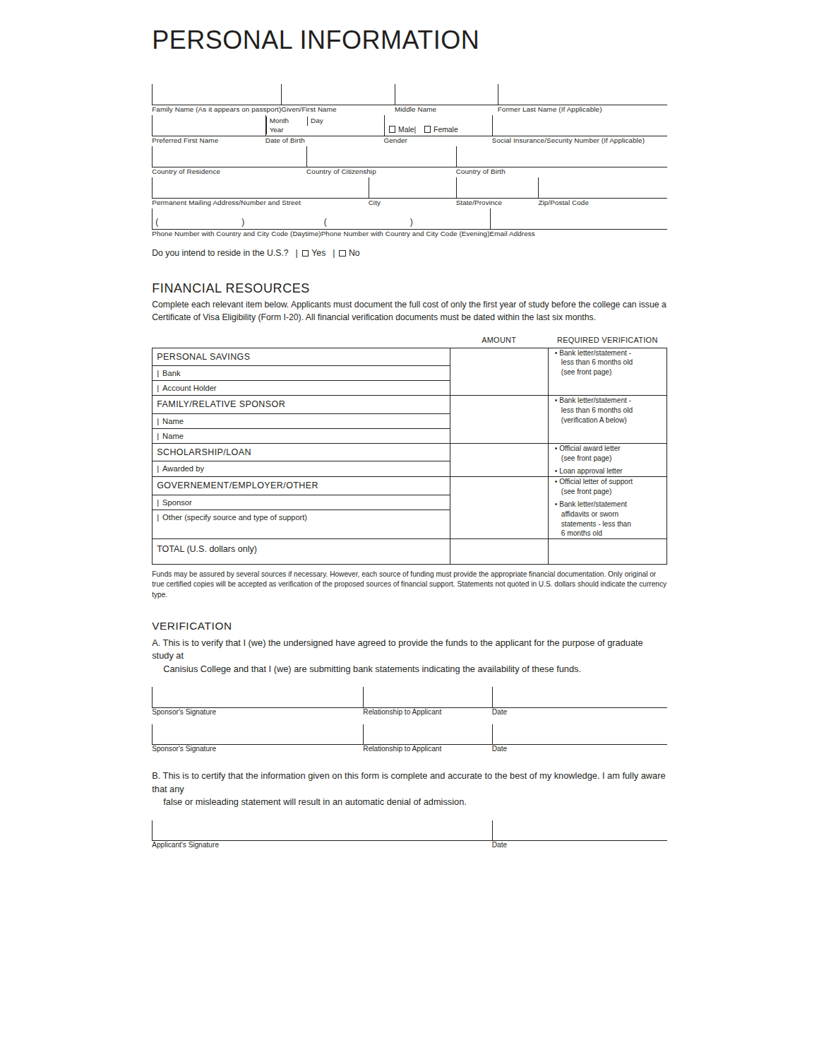PERSONAL INFORMATION
| Family Name (As it appears on passport) | Given/First Name | Middle Name | Former Last Name (If Applicable) |
| | Month Day Year | Male / Female | |
| Preferred First Name | Date of Birth | Gender | Social Insurance/Security Number (If Applicable) |
| Country of Residence | Country of Citizenship | Country of Birth |
| Permanent Mailing Address/Number and Street | City | State/Province | Zip/Postal Code |
| ( ) | ( ) | |
| Phone Number with Country and City Code (Daytime) | Phone Number with Country and City Code (Evening) | Email Address |
Do you intend to reside in the U.S.?| Yes| No
FINANCIAL RESOURCES
Complete each relevant item below. Applicants must document the full cost of only the first year of study before the college can issue a Certificate of Visa Eligibility (Form I-20). All financial verification documents must be dated within the last six months.
| | AMOUNT | REQUIRED VERIFICATION |
| --- | --- | --- |
| PERSONAL SAVINGS / Bank / Account Holder | | Bank letter/statement - less than 6 months old (see front page) |
| FAMILY/RELATIVE SPONSOR / Name / Name | | Bank letter/statement - less than 6 months old (verification A below) |
| SCHOLARSHIP/LOAN / Awarded by | | Official award letter (see front page) Loan approval letter |
| GOVERNEMENT/EMPLOYER/OTHER / Sponsor / Other (specify source and type of support) | | Official letter of support (see front page) Bank letter/statement affidavits or sworn statements - less than 6 months old |
| TOTAL (U.S. dollars only) | | |
Funds may be assured by several sources if necessary. However, each source of funding must provide the appropriate financial documentation. Only original or true certified copies will be accepted as verification of the proposed sources of financial support. Statements not quoted in U.S. dollars should indicate the currency type.
VERIFICATION
A. This is to verify that I (we) the undersigned have agreed to provide the funds to the applicant for the purpose of graduate study at Canisius College and that I (we) are submitting bank statements indicating the availability of these funds.
| Sponsor's Signature | Relationship to Applicant | Date |
| Sponsor's Signature | Relationship to Applicant | Date |
B. This is to certify that the information given on this form is complete and accurate to the best of my knowledge. I am fully aware that any false or misleading statement will result in an automatic denial of admission.
| Applicant's Signature | Date |